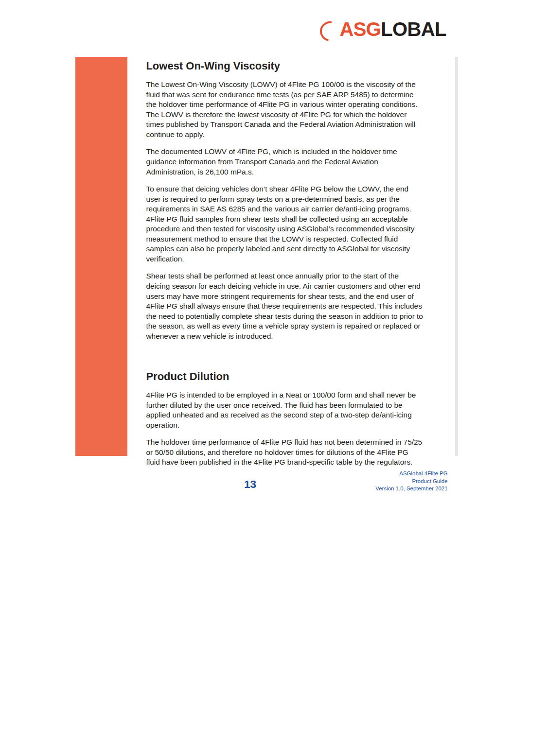ASG LOBAL
Lowest On-Wing Viscosity
The Lowest On-Wing Viscosity (LOWV) of 4Flite PG 100/00 is the viscosity of the fluid that was sent for endurance time tests (as per SAE ARP 5485) to determine the holdover time performance of 4Flite PG in various winter operating conditions. The LOWV is therefore the lowest viscosity of 4Flite PG for which the holdover times published by Transport Canada and the Federal Aviation Administration will continue to apply.
The documented LOWV of 4Flite PG, which is included in the holdover time guidance information from Transport Canada and the Federal Aviation Administration, is 26,100 mPa.s.
To ensure that deicing vehicles don’t shear 4Flite PG below the LOWV, the end user is required to perform spray tests on a pre-determined basis, as per the requirements in SAE AS 6285 and the various air carrier de/anti-icing programs. 4Flite PG fluid samples from shear tests shall be collected using an acceptable procedure and then tested for viscosity using ASGlobal’s recommended viscosity measurement method to ensure that the LOWV is respected. Collected fluid samples can also be properly labeled and sent directly to ASGlobal for viscosity verification.
Shear tests shall be performed at least once annually prior to the start of the deicing season for each deicing vehicle in use. Air carrier customers and other end users may have more stringent requirements for shear tests, and the end user of 4Flite PG shall always ensure that these requirements are respected. This includes the need to potentially complete shear tests during the season in addition to prior to the season, as well as every time a vehicle spray system is repaired or replaced or whenever a new vehicle is introduced.
Product Dilution
4Flite PG is intended to be employed in a Neat or 100/00 form and shall never be further diluted by the user once received. The fluid has been formulated to be applied unheated and as received as the second step of a two-step de/anti-icing operation.
The holdover time performance of 4Flite PG fluid has not been determined in 75/25 or 50/50 dilutions, and therefore no holdover times for dilutions of the 4Flite PG fluid have been published in the 4Flite PG brand-specific table by the regulators.
13
ASGlobal 4Flite PG
Product Guide
Version 1.0, September 2021